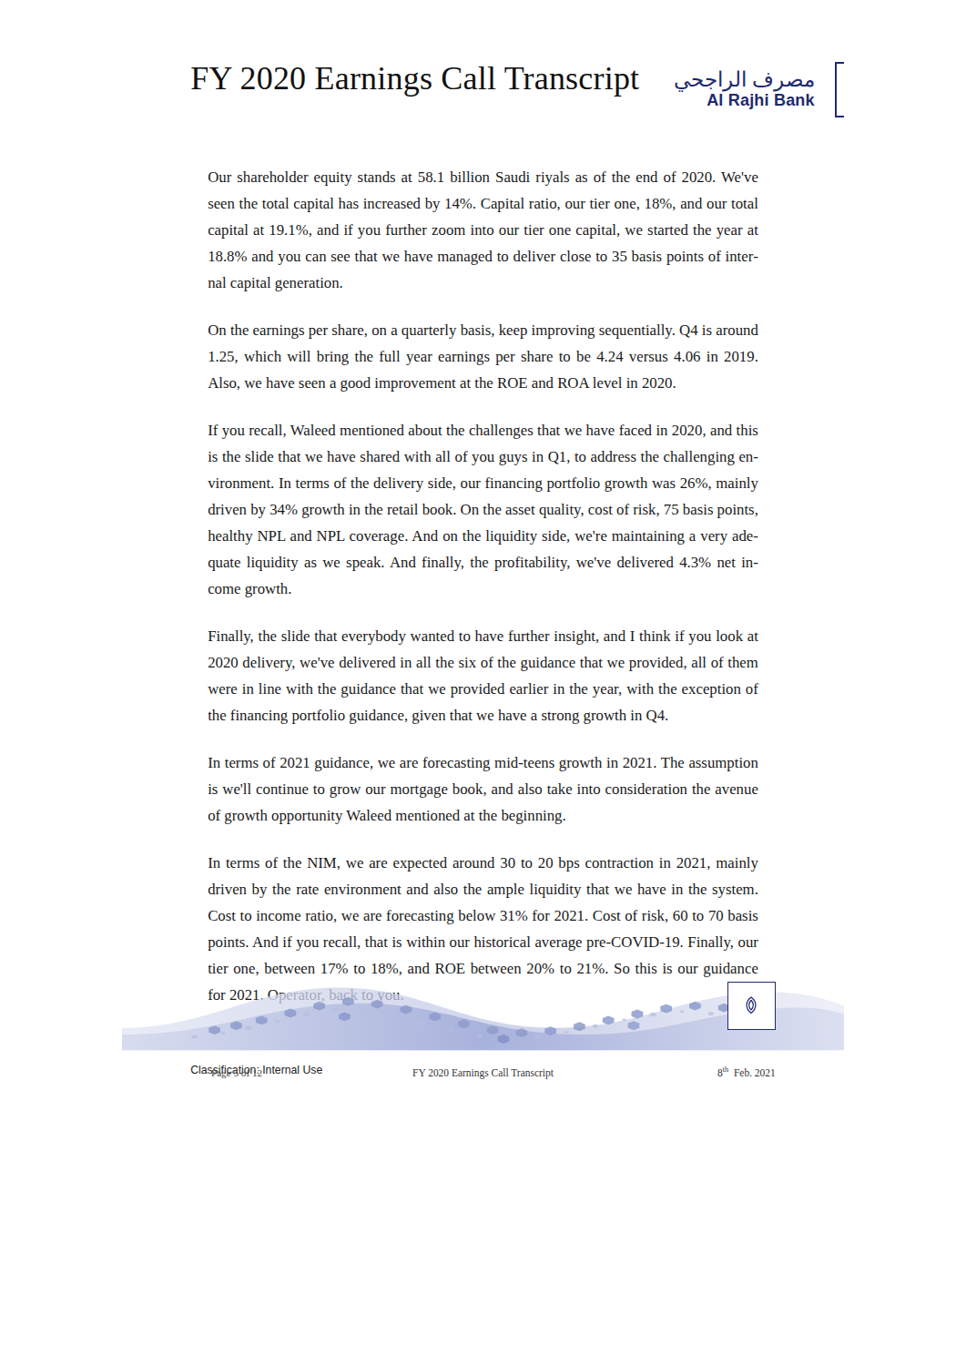FY 2020 Earnings Call Transcript
مصرف الراجحي
Al Rajhi Bank
Our shareholder equity stands at 58.1 billion Saudi riyals as of the end of 2020. We've seen the total capital has increased by 14%. Capital ratio, our tier one, 18%, and our total capital at 19.1%, and if you further zoom into our tier one capital, we started the year at 18.8% and you can see that we have managed to deliver close to 35 basis points of internal capital generation.
On the earnings per share, on a quarterly basis, keep improving sequentially. Q4 is around 1.25, which will bring the full year earnings per share to be 4.24 versus 4.06 in 2019. Also, we have seen a good improvement at the ROE and ROA level in 2020.
If you recall, Waleed mentioned about the challenges that we have faced in 2020, and this is the slide that we have shared with all of you guys in Q1, to address the challenging environment. In terms of the delivery side, our financing portfolio growth was 26%, mainly driven by 34% growth in the retail book. On the asset quality, cost of risk, 75 basis points, healthy NPL and NPL coverage. And on the liquidity side, we're maintaining a very adequate liquidity as we speak. And finally, the profitability, we've delivered 4.3% net income growth.
Finally, the slide that everybody wanted to have further insight, and I think if you look at 2020 delivery, we've delivered in all the six of the guidance that we provided, all of them were in line with the guidance that we provided earlier in the year, with the exception of the financing portfolio guidance, given that we have a strong growth in Q4.
In terms of 2021 guidance, we are forecasting mid-teens growth in 2021. The assumption is we'll continue to grow our mortgage book, and also take into consideration the avenue of growth opportunity Waleed mentioned at the beginning.
In terms of the NIM, we are expected around 30 to 20 bps contraction in 2021, mainly driven by the rate environment and also the ample liquidity that we have in the system. Cost to income ratio, we are forecasting below 31% for 2021. Cost of risk, 60 to 70 basis points. And if you recall, that is within our historical average pre-COVID-19. Finally, our tier one, between 17% to 18%, and ROE between 20% to 21%. So this is our guidance for 2021. Operator, back to you.
Classification: Internal Use Page 5 of 12 FY 2020 Earnings Call Transcript 8th Feb. 2021